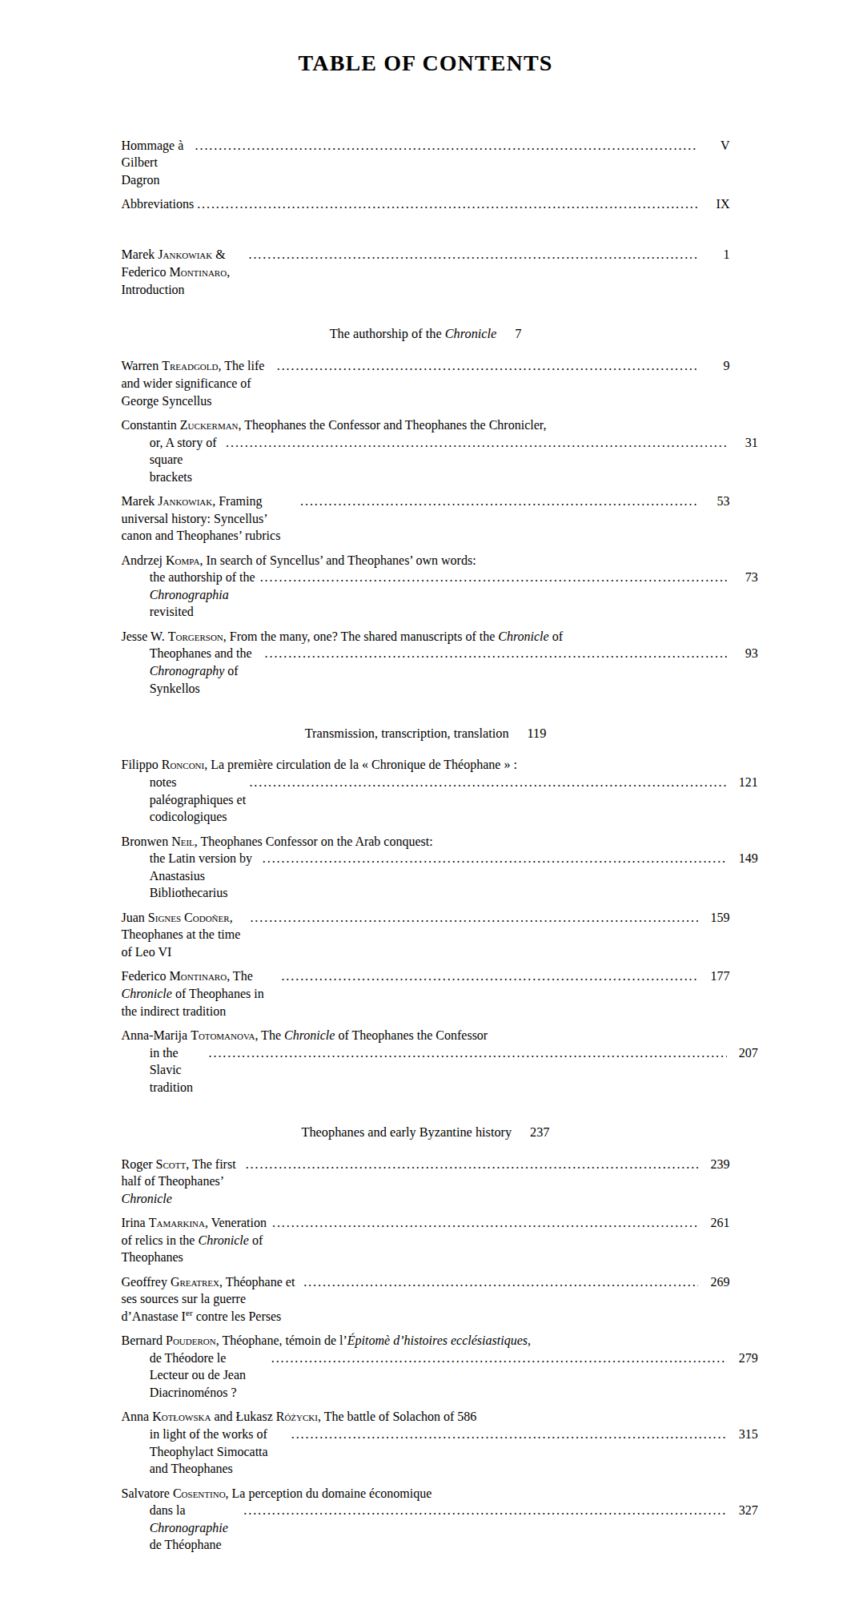TABLE OF CONTENTS
Hommage à Gilbert Dagron V
Abbreviations IX
Marek Jankowiak & Federico Montinaro, Introduction 1
The authorship of the Chronicle 7
Warren Treadgold, The life and wider significance of George Syncellus 9
Constantin Zuckerman, Theophanes the Confessor and Theophanes the Chronicler,
or, A story of square brackets 31
Marek Jankowiak, Framing universal history: Syncellus’ canon and Theophanes’ rubrics 53
Andrzej Kompa, In search of Syncellus’ and Theophanes’ own words:
the authorship of the Chronographia revisited 73
Jesse W. Torgerson, From the many, one? The shared manuscripts of the Chronicle of
Theophanes and the Chronography of Synkellos 93
Transmission, transcription, translation119
Filippo Ronconi, La première circulation de la « Chronique de Théophane » :
notes paléographiques et codicologiques 121
Bronwen Neil, Theophanes Confessor on the Arab conquest:
the Latin version by Anastasius Bibliothecarius 149
Juan Signes Codoñer, Theophanes at the time of Leo VI 159
Federico Montinaro, The Chronicle of Theophanes in the indirect tradition 177
Anna-Marija Totomanova, The Chronicle of Theophanes the Confessor
in the Slavic tradition 207
Theophanes and early Byzantine history237
Roger Scott, The first half of Theophanes’ Chronicle 239
Irina Tamarkina, Veneration of relics in the Chronicle of Theophanes 261
Geoffrey Greatrex, Théophane et ses sources sur la guerre d’Anastase Ier contre les Perses 269
Bernard Pouderon, Théophane, témoin de l’Épitomè d’histoires ecclésiastiques,
de Théodore le Lecteur ou de Jean Diacrinoménos ? 279
Anna Kotłowska and Łukasz Różycki, The battle of Solachon of 586
in light of the works of Theophylact Simocatta and Theophanes 315
Salvatore Cosentino, La perception du domaine économique
dans la Chronographie de Théophane 327